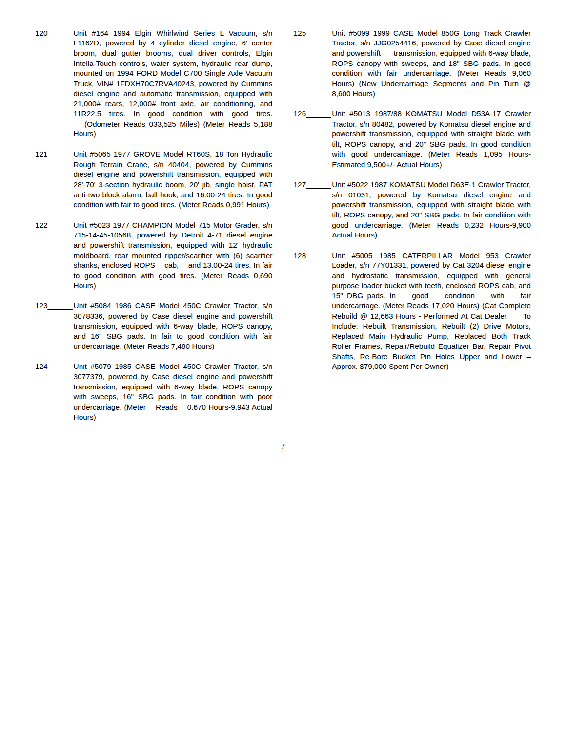120______
Unit #164 1994 Elgin Whirlwind Series L Vacuum, s/n L1162D, powered by 4 cylinder diesel engine, 6' center broom, dual gutter brooms, dual driver controls, Elgin Intella-Touch controls, water system, hydraulic rear dump, mounted on 1994 FORD Model C700 Single Axle Vacuum Truck, VIN# 1FDXH70C7RVA40243, powered by Cummins diesel engine and automatic transmission, equipped with 21,000# rears, 12,000# front axle, air conditioning, and 11R22.5 tires. In good condition with good tires. (Odometer Reads 033,525 Miles) (Meter Reads 5,188 Hours)
121______
Unit #5065 1977 GROVE Model RT60S, 18 Ton Hydraulic Rough Terrain Crane, s/n 40404, powered by Cummins diesel engine and powershift transmission, equipped with 28'-70' 3-section hydraulic boom, 20' jib, single hoist, PAT anti-two block alarm, ball hook, and 16.00-24 tires. In good condition with fair to good tires. (Meter Reads 0,991 Hours)
122______
Unit #5023 1977 CHAMPION Model 715 Motor Grader, s/n 715-14-45-10568, powered by Detroit 4-71 diesel engine and powershift transmission, equipped with 12' hydraulic moldboard, rear mounted ripper/scarifier with (6) scarifier shanks, enclosed ROPS cab, and 13.00-24 tires. In fair to good condition with good tires. (Meter Reads 0,690 Hours)
123______
Unit #5084 1986 CASE Model 450C Crawler Tractor, s/n 3078336, powered by Case diesel engine and powershift transmission, equipped with 6-way blade, ROPS canopy, and 16" SBG pads. In fair to good condition with fair undercarriage. (Meter Reads 7,480 Hours)
124______
Unit #5079 1985 CASE Model 450C Crawler Tractor, s/n 3077379, powered by Case diesel engine and powershift transmission, equipped with 6-way blade, ROPS canopy with sweeps, 16" SBG pads. In fair condition with poor undercarriage. (Meter Reads 0,670 Hours-9,943 Actual Hours)
125______
Unit #5099 1999 CASE Model 850G Long Track Crawler Tractor, s/n JJG0254416, powered by Case diesel engine and powershift transmission, equipped with 6-way blade, ROPS canopy with sweeps, and 18" SBG pads. In good condition with fair undercarriage. (Meter Reads 9,060 Hours) (New Undercarriage Segments and Pin Turn @ 8,600 Hours)
126______
Unit #5013 1987/88 KOMATSU Model D53A-17 Crawler Tractor, s/n 80482, powered by Komatsu diesel engine and powershift transmission, equipped with straight blade with tilt, ROPS canopy, and 20" SBG pads. In good condition with good undercarriage. (Meter Reads 1,095 Hours-Estimated 9,500+/- Actual Hours)
127______
Unit #5022 1987 KOMATSU Model D63E-1 Crawler Tractor, s/n 01031, powered by Komatsu diesel engine and powershift transmission, equipped with straight blade with tilt, ROPS canopy, and 20" SBG pads. In fair condition with good undercarriage. (Meter Reads 0,232 Hours-9,900 Actual Hours)
128______
Unit #5005 1985 CATERPILLAR Model 953 Crawler Loader, s/n 77Y01331, powered by Cat 3204 diesel engine and hydrostatic transmission, equipped with general purpose loader bucket with teeth, enclosed ROPS cab, and 15" DBG pads. In good condition with fair undercarriage. (Meter Reads 17,020 Hours) (Cat Complete Rebuild @ 12,663 Hours - Performed At Cat Dealer To Include: Rebuilt Transmission, Rebuilt (2) Drive Motors, Replaced Main Hydraulic Pump, Replaced Both Track Roller Frames, Repair/Rebuild Equalizer Bar, Repair Pivot Shafts, Re-Bore Bucket Pin Holes Upper and Lower – Approx. $79,000 Spent Per Owner)
7